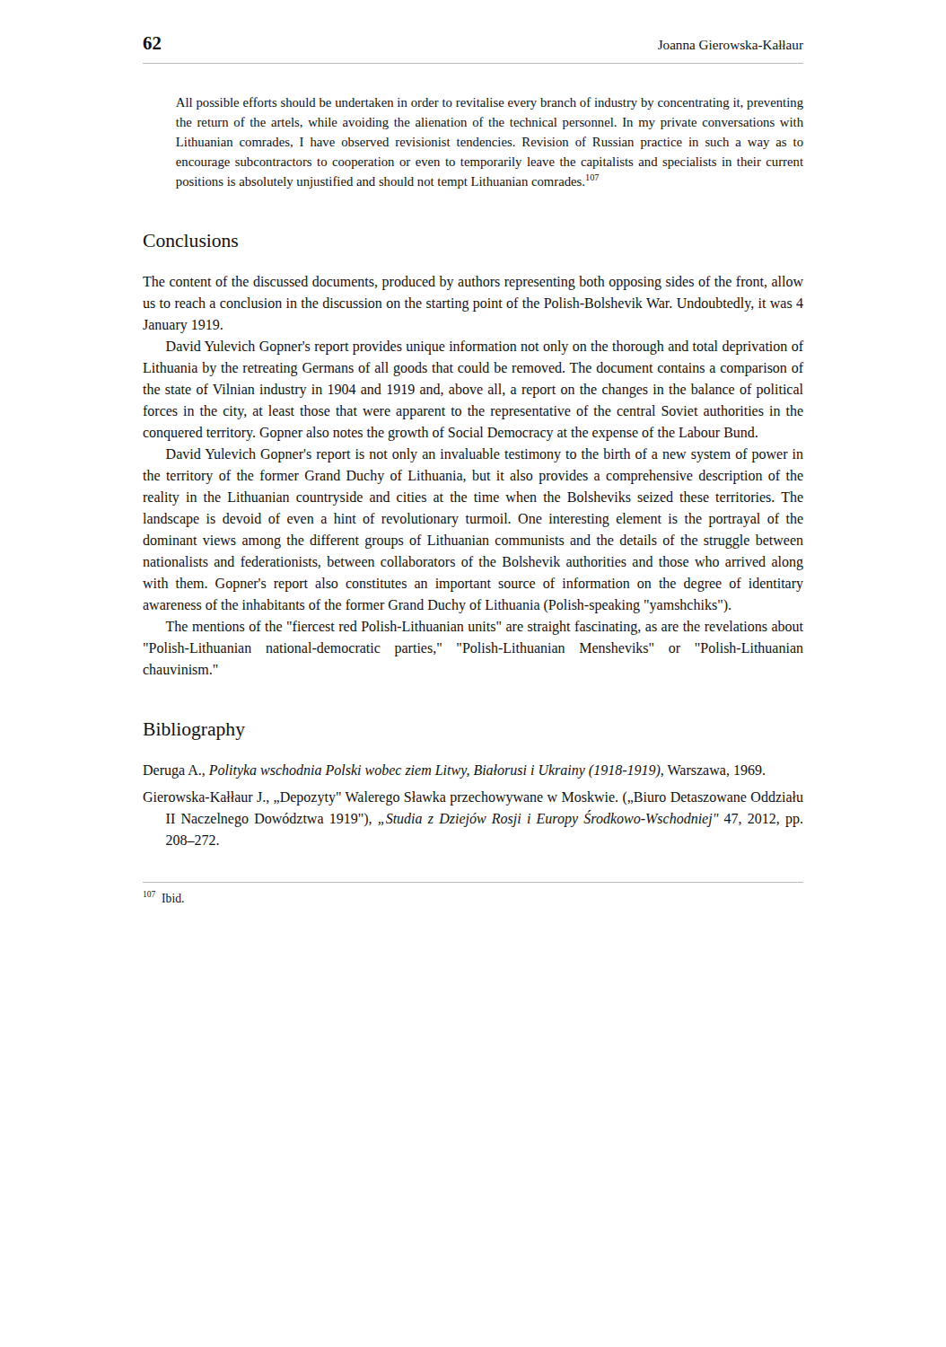62 Joanna Gierowska-Kałłaur
All possible efforts should be undertaken in order to revitalise every branch of industry by concentrating it, preventing the return of the artels, while avoiding the alienation of the technical personnel. In my private conversations with Lithuanian comrades, I have observed revisionist tendencies. Revision of Russian practice in such a way as to encourage subcontractors to cooperation or even to temporarily leave the capitalists and specialists in their current positions is absolutely unjustified and should not tempt Lithuanian comrades.107
Conclusions
The content of the discussed documents, produced by authors representing both opposing sides of the front, allow us to reach a conclusion in the discussion on the starting point of the Polish-Bolshevik War. Undoubtedly, it was 4 January 1919.
David Yulevich Gopner's report provides unique information not only on the thorough and total deprivation of Lithuania by the retreating Germans of all goods that could be removed. The document contains a comparison of the state of Vilnian industry in 1904 and 1919 and, above all, a report on the changes in the balance of political forces in the city, at least those that were apparent to the representative of the central Soviet authorities in the conquered territory. Gopner also notes the growth of Social Democracy at the expense of the Labour Bund.
David Yulevich Gopner's report is not only an invaluable testimony to the birth of a new system of power in the territory of the former Grand Duchy of Lithuania, but it also provides a comprehensive description of the reality in the Lithuanian countryside and cities at the time when the Bolsheviks seized these territories. The landscape is devoid of even a hint of revolutionary turmoil. One interesting element is the portrayal of the dominant views among the different groups of Lithuanian communists and the details of the struggle between nationalists and federationists, between collaborators of the Bolshevik authorities and those who arrived along with them. Gopner's report also constitutes an important source of information on the degree of identitary awareness of the inhabitants of the former Grand Duchy of Lithuania (Polish-speaking "yamshchiks").
The mentions of the "fiercest red Polish-Lithuanian units" are straight fascinating, as are the revelations about "Polish-Lithuanian national-democratic parties," "Polish-Lithuanian Mensheviks" or "Polish-Lithuanian chauvinism."
Bibliography
Deruga A., Polityka wschodnia Polski wobec ziem Litwy, Białorusi i Ukrainy (1918-1919), Warszawa, 1969.
Gierowska-Kałłaur J., „Depozyty" Walerego Sławka przechowywane w Moskwie. („Biuro Detaszowane Oddziału II Naczelnego Dowództwa 1919"), „Studia z Dziejów Rosji i Europy Środkowo-Wschodniej" 47, 2012, pp. 208–272.
107 Ibid.